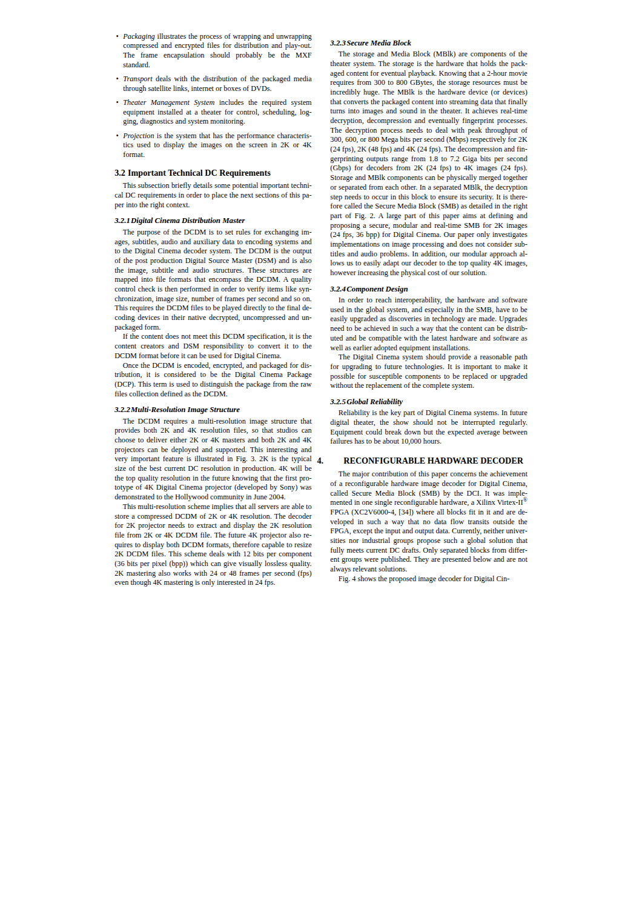Packaging illustrates the process of wrapping and unwrapping compressed and encrypted files for distribution and play-out. The frame encapsulation should probably be the MXF standard.
Transport deals with the distribution of the packaged media through satellite links, internet or boxes of DVDs.
Theater Management System includes the required system equipment installed at a theater for control, scheduling, logging, diagnostics and system monitoring.
Projection is the system that has the performance characteristics used to display the images on the screen in 2K or 4K format.
3.2 Important Technical DC Requirements
This subsection briefly details some potential important technical DC requirements in order to place the next sections of this paper into the right context.
3.2.1 Digital Cinema Distribution Master
The purpose of the DCDM is to set rules for exchanging images, subtitles, audio and auxiliary data to encoding systems and to the Digital Cinema decoder system. The DCDM is the output of the post production Digital Source Master (DSM) and is also the image, subtitle and audio structures. These structures are mapped into file formats that encompass the DCDM. A quality control check is then performed in order to verify items like synchronization, image size, number of frames per second and so on. This requires the DCDM files to be played directly to the final decoding devices in their native decrypted, uncompressed and unpackaged form.
If the content does not meet this DCDM specification, it is the content creators and DSM responsibility to convert it to the DCDM format before it can be used for Digital Cinema.
Once the DCDM is encoded, encrypted, and packaged for distribution, it is considered to be the Digital Cinema Package (DCP). This term is used to distinguish the package from the raw files collection defined as the DCDM.
3.2.2 Multi-Resolution Image Structure
The DCDM requires a multi-resolution image structure that provides both 2K and 4K resolution files, so that studios can choose to deliver either 2K or 4K masters and both 2K and 4K projectors can be deployed and supported. This interesting and very important feature is illustrated in Fig. 3. 2K is the typical size of the best current DC resolution in production. 4K will be the top quality resolution in the future knowing that the first prototype of 4K Digital Cinema projector (developed by Sony) was demonstrated to the Hollywood community in June 2004.
This multi-resolution scheme implies that all servers are able to store a compressed DCDM of 2K or 4K resolution. The decoder for 2K projector needs to extract and display the 2K resolution file from 2K or 4K DCDM file. The future 4K projector also requires to display both DCDM formats, therefore capable to resize 2K DCDM files. This scheme deals with 12 bits per component (36 bits per pixel (bpp)) which can give visually lossless quality. 2K mastering also works with 24 or 48 frames per second (fps) even though 4K mastering is only interested in 24 fps.
3.2.3 Secure Media Block
The storage and Media Block (MBlk) are components of the theater system. The storage is the hardware that holds the packaged content for eventual playback. Knowing that a 2-hour movie requires from 300 to 800 GBytes, the storage resources must be incredibly huge. The MBlk is the hardware device (or devices) that converts the packaged content into streaming data that finally turns into images and sound in the theater. It achieves real-time decryption, decompression and eventually fingerprint processes. The decryption process needs to deal with peak throughput of 300, 600, or 800 Mega bits per second (Mbps) respectively for 2K (24 fps), 2K (48 fps) and 4K (24 fps). The decompression and fingerprinting outputs range from 1.8 to 7.2 Giga bits per second (Gbps) for decoders from 2K (24 fps) to 4K images (24 fps). Storage and MBlk components can be physically merged together or separated from each other. In a separated MBlk, the decryption step needs to occur in this block to ensure its security. It is therefore called the Secure Media Block (SMB) as detailed in the right part of Fig. 2. A large part of this paper aims at defining and proposing a secure, modular and real-time SMB for 2K images (24 fps, 36 bpp) for Digital Cinema. Our paper only investigates implementations on image processing and does not consider subtitles and audio problems. In addition, our modular approach allows us to easily adapt our decoder to the top quality 4K images, however increasing the physical cost of our solution.
3.2.4 Component Design
In order to reach interoperability, the hardware and software used in the global system, and especially in the SMB, have to be easily upgraded as discoveries in technology are made. Upgrades need to be achieved in such a way that the content can be distributed and be compatible with the latest hardware and software as well as earlier adopted equipment installations.
The Digital Cinema system should provide a reasonable path for upgrading to future technologies. It is important to make it possible for susceptible components to be replaced or upgraded without the replacement of the complete system.
3.2.5 Global Reliability
Reliability is the key part of Digital Cinema systems. In future digital theater, the show should not be interrupted regularly. Equipment could break down but the expected average between failures has to be about 10,000 hours.
4. RECONFIGURABLE HARDWARE DECODER
The major contribution of this paper concerns the achievement of a reconfigurable hardware image decoder for Digital Cinema, called Secure Media Block (SMB) by the DCI. It was implemented in one single reconfigurable hardware, a Xilinx Virtex-II® FPGA (XC2V6000-4, [34]) where all blocks fit in it and are developed in such a way that no data flow transits outside the FPGA, except the input and output data. Currently, neither universities nor industrial groups propose such a global solution that fully meets current DC drafts. Only separated blocks from different groups were published. They are presented below and are not always relevant solutions.
Fig. 4 shows the proposed image decoder for Digital Cin-